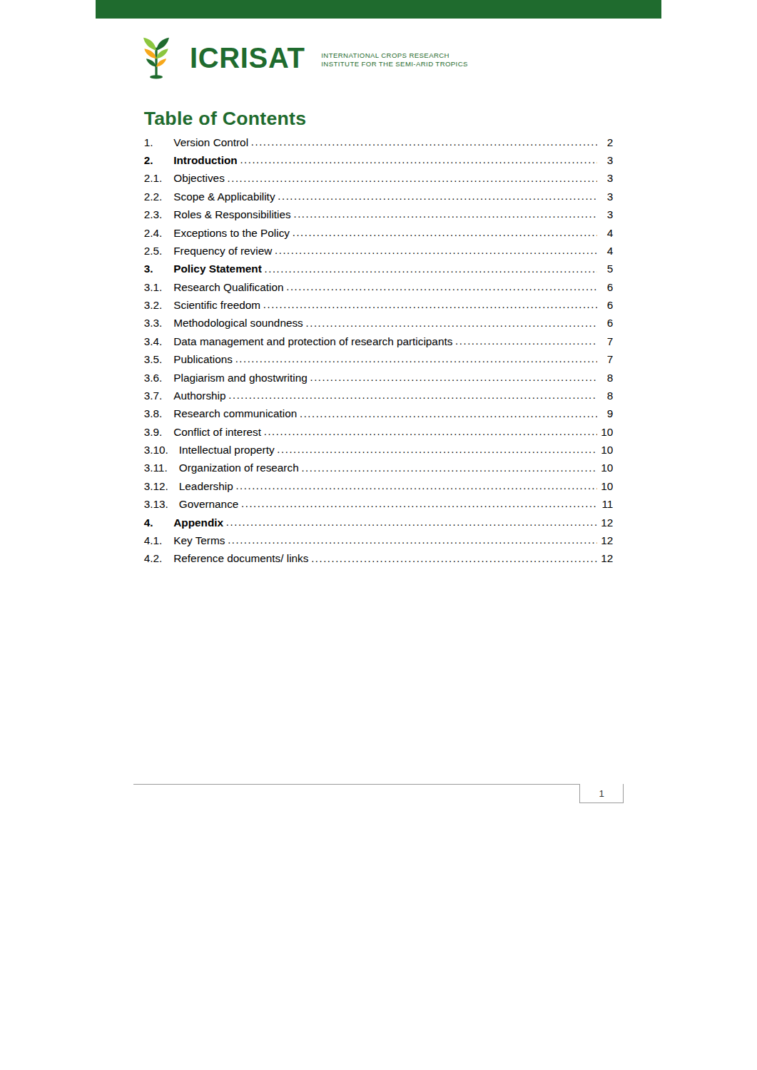ICRISAT
INTERNATIONAL CROPS RESEARCH
INSTITUTE FOR THE SEMI-ARID TROPICS
Table of Contents
1. Version Control .................................................................................................................. 2
2. Introduction ....................................................................................................................... 3
2.1. Objectives ......................................................................................................................... 3
2.2. Scope & Applicability ......................................................................................................... 3
2.3. Roles & Responsibilities ..................................................................................................... 3
2.4. Exceptions to the Policy ..................................................................................................... 4
2.5. Frequency of review .......................................................................................................... 4
3. Policy Statement .................................................................................................................. 5
3.1. Research Qualification ....................................................................................................... 6
3.2. Scientific freedom ............................................................................................................ 6
3.3. Methodological soundness .............................................................................................. 6
3.4. Data management and protection of research participants ................................................. 7
3.5. Publications ..................................................................................................................... 7
3.6. Plagiarism and ghostwriting ............................................................................................. 8
3.7. Authorship ....................................................................................................................... 8
3.8. Research communication ................................................................................................. 9
3.9. Conflict of interest ......................................................................................................... 10
3.10. Intellectual property ..................................................................................................... 10
3.11. Organization of research ............................................................................................. 10
3.12. Leadership ............................................................................................................... 10
3.13. Governance ............................................................................................................. 11
4. Appendix ......................................................................................................................... 12
4.1. Key Terms ....................................................................................................................... 12
4.2. Reference documents/ links .............................................................................................. 12
1